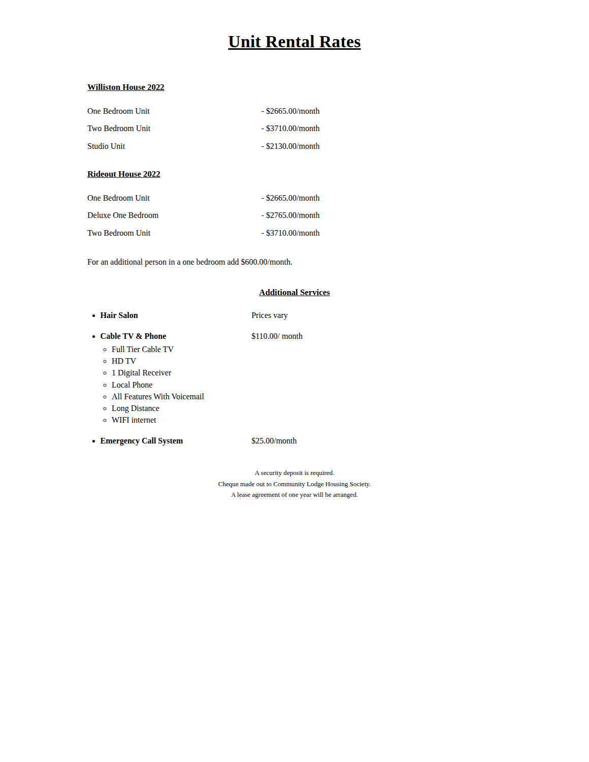Unit Rental Rates
Williston House 2022
| One Bedroom Unit | - $2665.00/month |
| Two Bedroom Unit | - $3710.00/month |
| Studio Unit | - $2130.00/month |
Rideout House 2022
| One Bedroom Unit | - $2665.00/month |
| Deluxe One Bedroom | - $2765.00/month |
| Two Bedroom Unit | - $3710.00/month |
For an additional person in a one bedroom add $600.00/month.
Additional Services
Hair Salon Prices vary
Cable TV & Phone$110.00/ month
Full Tier Cable TV
HD TV
1 Digital Receiver
Local Phone
All Features With Voicemail
Long Distance
WIFI internet
Emergency Call System$25.00/month
A security deposit is required.
Cheque made out to Community Lodge Housing Society.
A lease agreement of one year will be arranged.